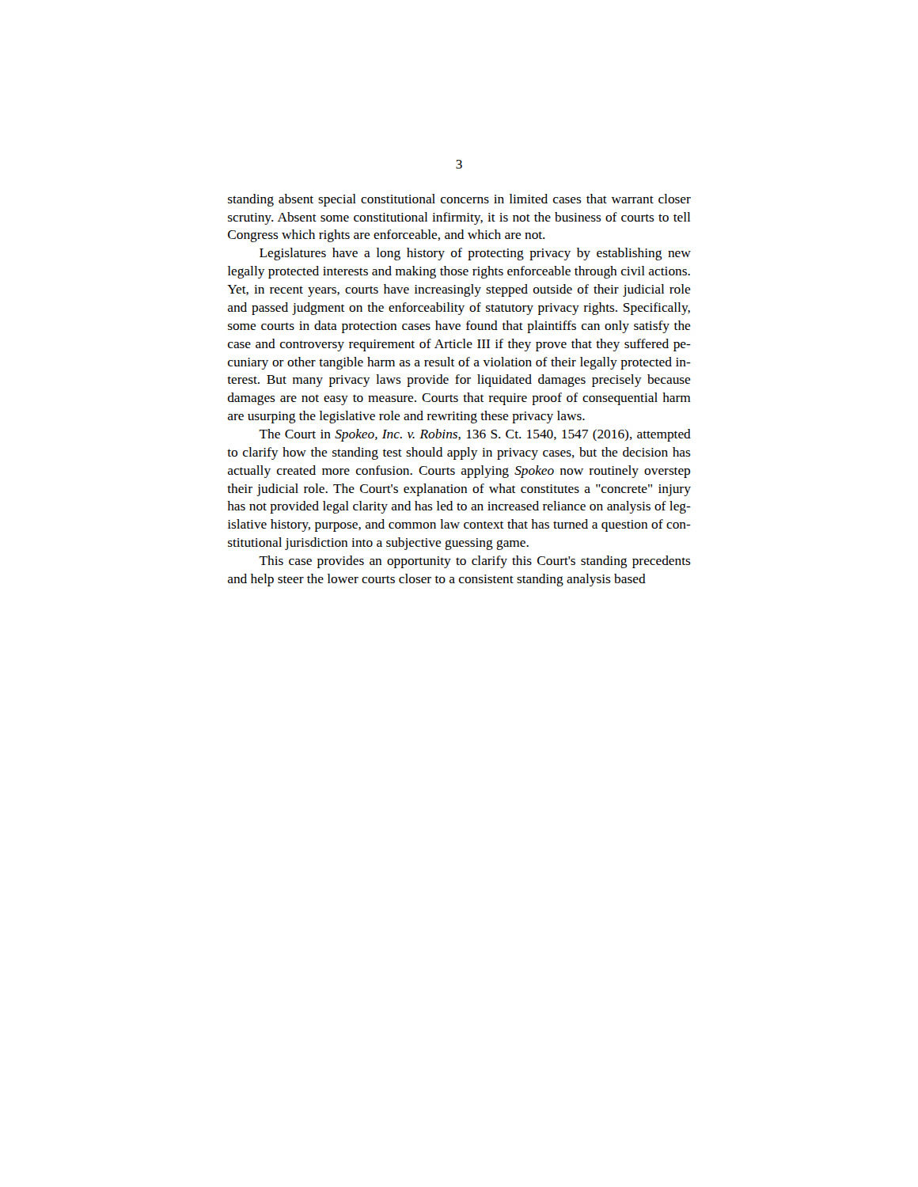3
standing absent special constitutional concerns in limited cases that warrant closer scrutiny. Absent some constitutional infirmity, it is not the business of courts to tell Congress which rights are enforceable, and which are not.
Legislatures have a long history of protecting privacy by establishing new legally protected interests and making those rights enforceable through civil actions. Yet, in recent years, courts have increasingly stepped outside of their judicial role and passed judgment on the enforceability of statutory privacy rights. Specifically, some courts in data protection cases have found that plaintiffs can only satisfy the case and controversy requirement of Article III if they prove that they suffered pecuniary or other tangible harm as a result of a violation of their legally protected interest. But many privacy laws provide for liquidated damages precisely because damages are not easy to measure. Courts that require proof of consequential harm are usurping the legislative role and rewriting these privacy laws.
The Court in Spokeo, Inc. v. Robins, 136 S. Ct. 1540, 1547 (2016), attempted to clarify how the standing test should apply in privacy cases, but the decision has actually created more confusion. Courts applying Spokeo now routinely overstep their judicial role. The Court's explanation of what constitutes a "concrete" injury has not provided legal clarity and has led to an increased reliance on analysis of legislative history, purpose, and common law context that has turned a question of constitutional jurisdiction into a subjective guessing game.
This case provides an opportunity to clarify this Court's standing precedents and help steer the lower courts closer to a consistent standing analysis based